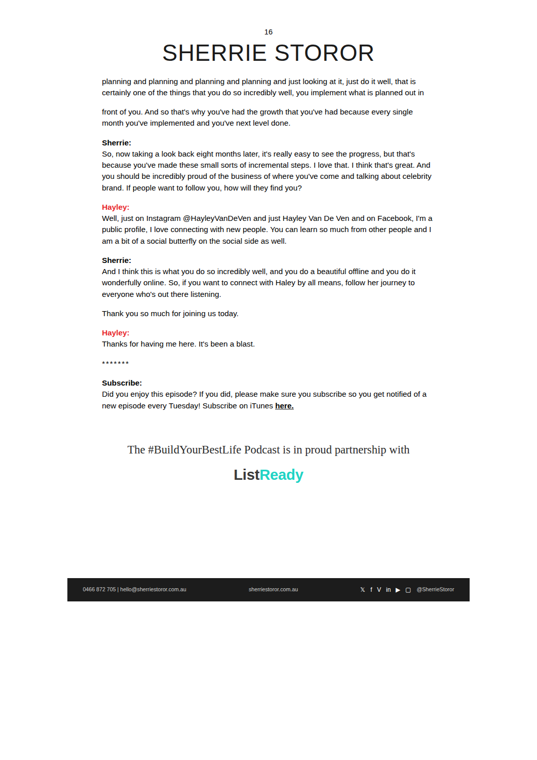16
SHERRIE STOROR
planning and planning and planning and planning and just looking at it, just do it well, that is certainly one of the things that you do so incredibly well, you implement what is planned out in
front of you. And so that's why you've had the growth that you've had because every single month you've implemented and you've next level done.
Sherrie:
So, now taking a look back eight months later, it's really easy to see the progress, but that's because you've made these small sorts of incremental steps. I love that. I think that's great. And you should be incredibly proud of the business of where you've come and talking about celebrity brand. If people want to follow you, how will they find you?
Hayley:
Well, just on Instagram @HayleyVanDeVen and just Hayley Van De Ven and on Facebook, I'm a public profile, I love connecting with new people. You can learn so much from other people and I am a bit of a social butterfly on the social side as well.
Sherrie:
And I think this is what you do so incredibly well, and you do a beautiful offline and you do it wonderfully online. So, if you want to connect with Haley by all means, follow her journey to everyone who's out there listening.
Thank you so much for joining us today.
Hayley:
Thanks for having me here. It's been a blast.
*******
Subscribe:
Did you enjoy this episode? If you did, please make sure you subscribe so you get notified of a new episode every Tuesday! Subscribe on iTunes here.
The #BuildYourBestLife Podcast is in proud partnership with
List Ready
0466 872 705 | hello@sherriestoror.com.au
sherriestoror.com.au
𝕏 f V in ▶ ▢ @SherrieStoror